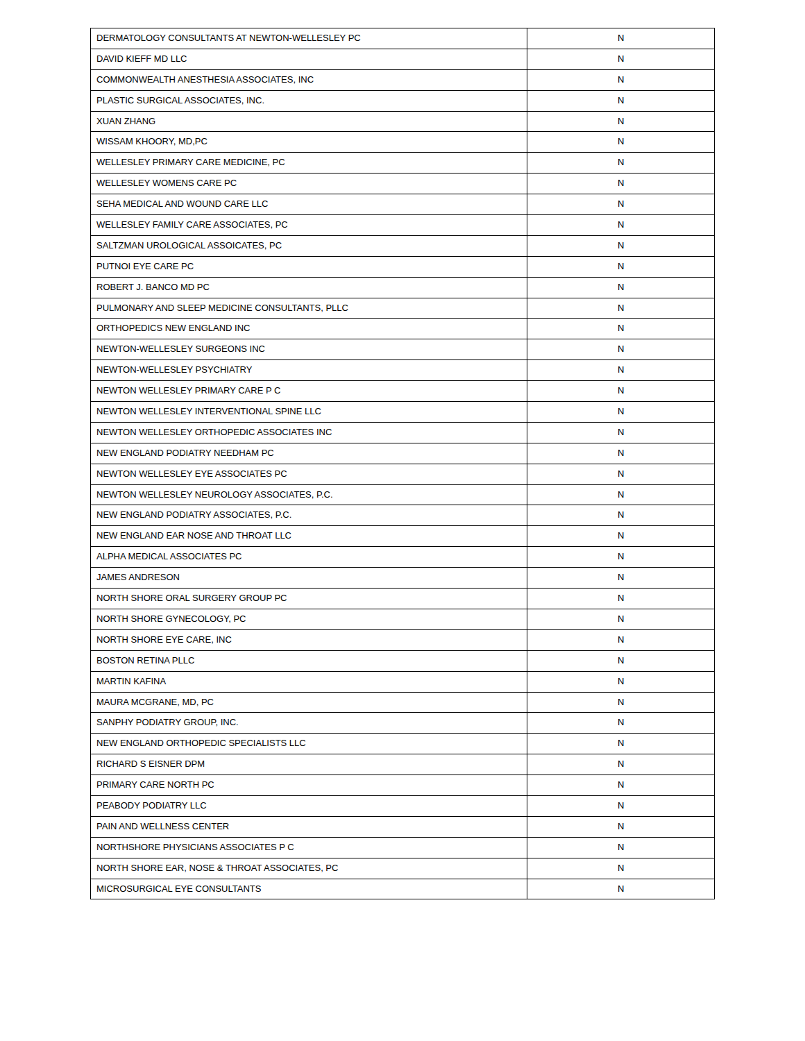| DERMATOLOGY CONSULTANTS AT NEWTON-WELLESLEY PC | N |
| DAVID KIEFF MD LLC | N |
| COMMONWEALTH ANESTHESIA ASSOCIATES, INC | N |
| PLASTIC SURGICAL ASSOCIATES, INC. | N |
| XUAN ZHANG | N |
| WISSAM KHOORY, MD,PC | N |
| WELLESLEY PRIMARY CARE MEDICINE, PC | N |
| WELLESLEY WOMENS CARE PC | N |
| SEHA MEDICAL AND WOUND CARE LLC | N |
| WELLESLEY FAMILY CARE ASSOCIATES, PC | N |
| SALTZMAN UROLOGICAL ASSOICATES, PC | N |
| PUTNOI EYE CARE PC | N |
| ROBERT J. BANCO MD PC | N |
| PULMONARY AND SLEEP MEDICINE CONSULTANTS, PLLC | N |
| ORTHOPEDICS NEW ENGLAND INC | N |
| NEWTON-WELLESLEY SURGEONS INC | N |
| NEWTON-WELLESLEY PSYCHIATRY | N |
| NEWTON WELLESLEY PRIMARY CARE P C | N |
| NEWTON WELLESLEY INTERVENTIONAL SPINE LLC | N |
| NEWTON WELLESLEY ORTHOPEDIC ASSOCIATES INC | N |
| NEW ENGLAND PODIATRY NEEDHAM PC | N |
| NEWTON WELLESLEY EYE ASSOCIATES PC | N |
| NEWTON WELLESLEY NEUROLOGY ASSOCIATES, P.C. | N |
| NEW ENGLAND PODIATRY ASSOCIATES, P.C. | N |
| NEW ENGLAND EAR NOSE AND THROAT LLC | N |
| ALPHA MEDICAL ASSOCIATES PC | N |
| JAMES ANDRESON | N |
| NORTH SHORE ORAL SURGERY GROUP PC | N |
| NORTH SHORE GYNECOLOGY, PC | N |
| NORTH SHORE EYE CARE, INC | N |
| BOSTON RETINA PLLC | N |
| MARTIN KAFINA | N |
| MAURA MCGRANE, MD, PC | N |
| SANPHY PODIATRY GROUP, INC. | N |
| NEW ENGLAND ORTHOPEDIC SPECIALISTS LLC | N |
| RICHARD S EISNER DPM | N |
| PRIMARY CARE NORTH PC | N |
| PEABODY PODIATRY LLC | N |
| PAIN AND WELLNESS CENTER | N |
| NORTHSHORE PHYSICIANS ASSOCIATES P C | N |
| NORTH SHORE EAR, NOSE & THROAT ASSOCIATES, PC | N |
| MICROSURGICAL EYE CONSULTANTS | N |